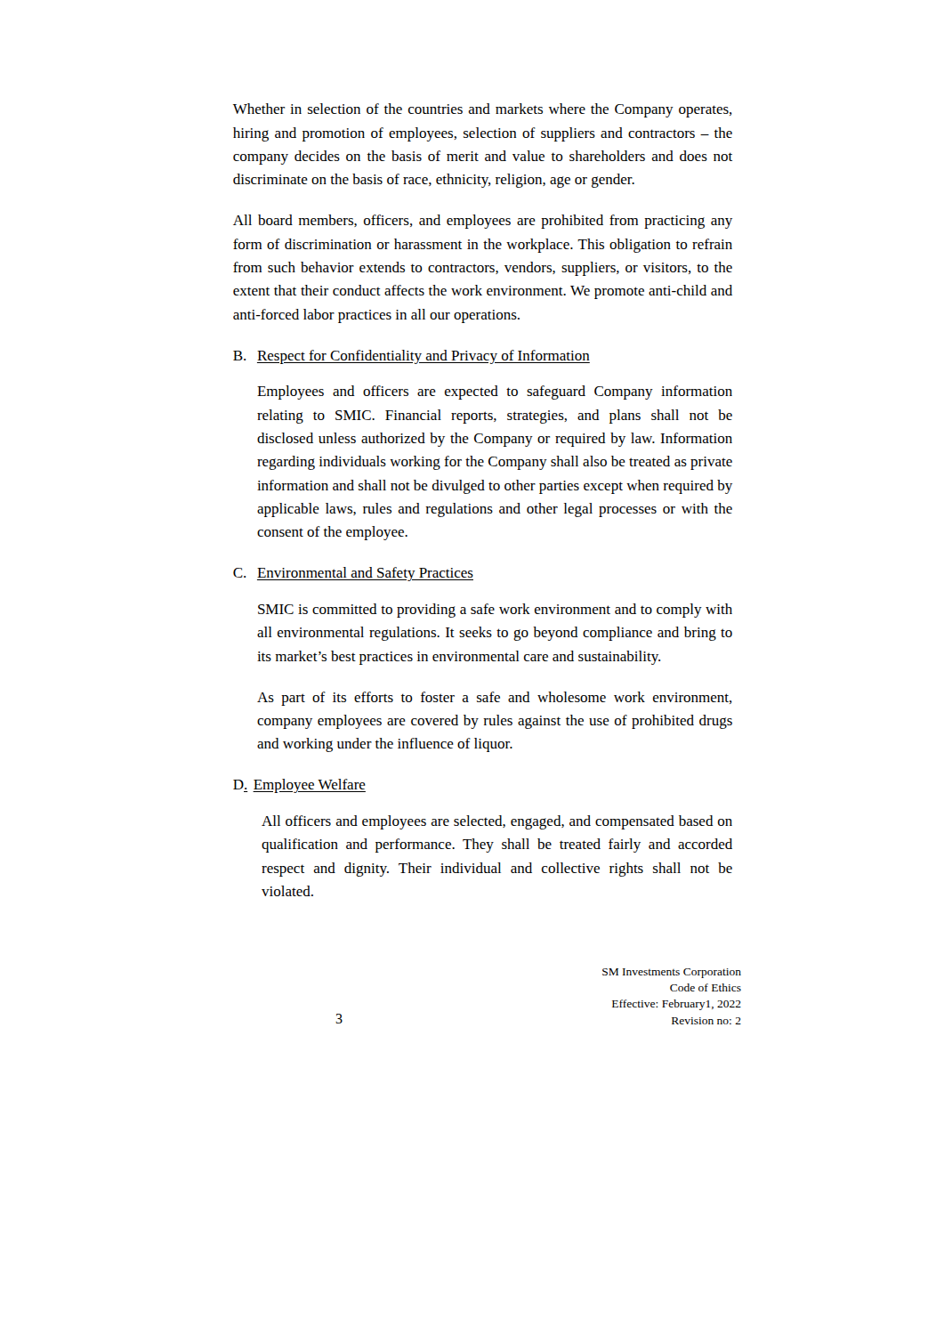Whether in selection of the countries and markets where the Company operates, hiring and promotion of employees, selection of suppliers and contractors – the company decides on the basis of merit and value to shareholders and does not discriminate on the basis of race, ethnicity, religion, age or gender.
All board members, officers, and employees are prohibited from practicing any form of discrimination or harassment in the workplace. This obligation to refrain from such behavior extends to contractors, vendors, suppliers, or visitors, to the extent that their conduct affects the work environment. We promote anti-child and anti-forced labor practices in all our operations.
B. Respect for Confidentiality and Privacy of Information
Employees and officers are expected to safeguard Company information relating to SMIC. Financial reports, strategies, and plans shall not be disclosed unless authorized by the Company or required by law. Information regarding individuals working for the Company shall also be treated as private information and shall not be divulged to other parties except when required by applicable laws, rules and regulations and other legal processes or with the consent of the employee.
C. Environmental and Safety Practices
SMIC is committed to providing a safe work environment and to comply with all environmental regulations. It seeks to go beyond compliance and bring to its market’s best practices in environmental care and sustainability.
As part of its efforts to foster a safe and wholesome work environment, company employees are covered by rules against the use of prohibited drugs and working under the influence of liquor.
D. Employee Welfare
All officers and employees are selected, engaged, and compensated based on qualification and performance. They shall be treated fairly and accorded respect and dignity. Their individual and collective rights shall not be violated.
3
SM Investments Corporation
Code of Ethics
Effective: February1, 2022
Revision no: 2